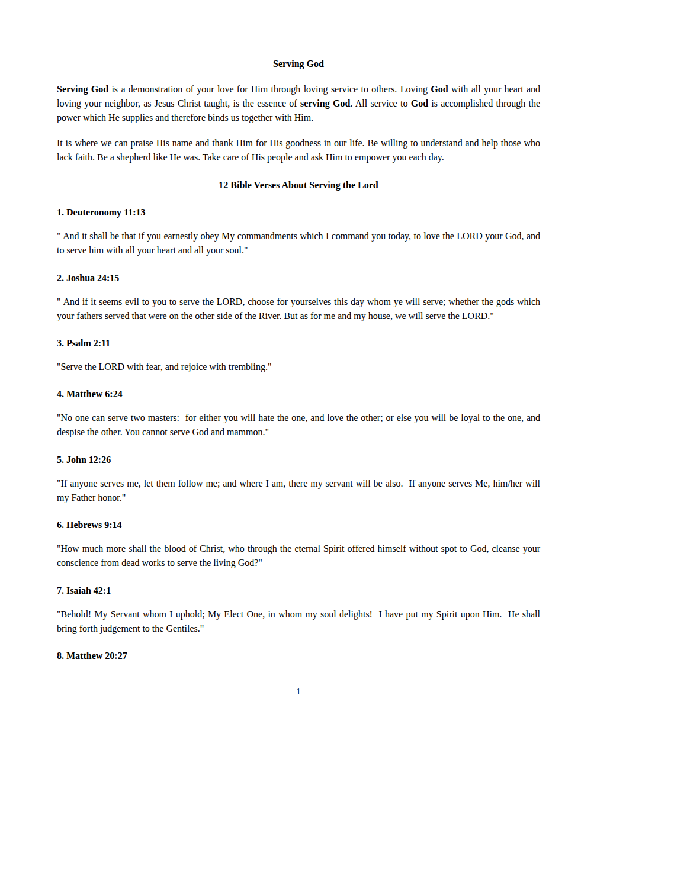Serving God
Serving God is a demonstration of your love for Him through loving service to others. Loving God with all your heart and loving your neighbor, as Jesus Christ taught, is the essence of serving God. All service to God is accomplished through the power which He supplies and therefore binds us together with Him.
It is where we can praise His name and thank Him for His goodness in our life. Be willing to understand and help those who lack faith. Be a shepherd like He was. Take care of His people and ask Him to empower you each day.
12 Bible Verses About Serving the Lord
1. Deuteronomy 11:13
" And it shall be that if you earnestly obey My commandments which I command you today, to love the LORD your God, and to serve him with all your heart and all your soul."
2. Joshua 24:15
" And if it seems evil to you to serve the LORD, choose for yourselves this day whom ye will serve; whether the gods which your fathers served that were on the other side of the River. But as for me and my house, we will serve the LORD."
3. Psalm 2:11
"Serve the LORD with fear, and rejoice with trembling."
4. Matthew 6:24
"No one can serve two masters: for either you will hate the one, and love the other; or else you will be loyal to the one, and despise the other. You cannot serve God and mammon."
5. John 12:26
"If anyone serves me, let them follow me; and where I am, there my servant will be also. If anyone serves Me, him/her will my Father honor."
6. Hebrews 9:14
"How much more shall the blood of Christ, who through the eternal Spirit offered himself without spot to God, cleanse your conscience from dead works to serve the living God?"
7. Isaiah 42:1
"Behold! My Servant whom I uphold; My Elect One, in whom my soul delights! I have put my Spirit upon Him. He shall bring forth judgement to the Gentiles."
8. Matthew 20:27
1